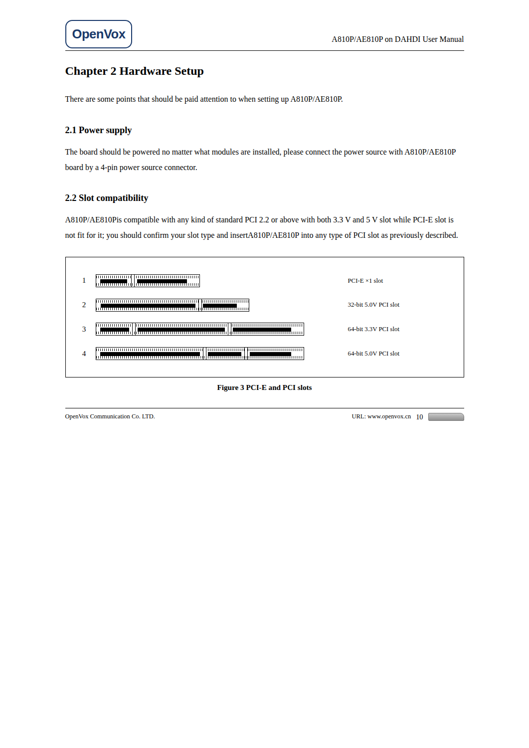Open Vox
A810P/AE810P on DAHDI User Manual
Chapter 2 Hardware Setup
There are some points that should be paid attention to when setting up A810P/AE810P.
2.1 Power supply
The board should be powered no matter what modules are installed, please connect the power source with A810P/AE810P board by a 4-pin power source connector.
2.2 Slot compatibility
A810P/AE810Pis compatible with any kind of standard PCI 2.2 or above with both 3.3 V and 5 V slot while PCI-E slot is not fit for it; you should confirm your slot type and insertA810P/AE810P into any type of PCI slot as previously described.
| 1 | | PCI-E ×1 slot |
| 2 | | 32-bit 5.0V PCI slot |
| 3 | | 64-bit 3.3V PCI slot |
| 4 | | 64-bit 5.0V PCI slot |
Figure 3 PCI-E and PCI slots
OpenVox Communication Co. LTD.
URL: www.openvox.cn 10